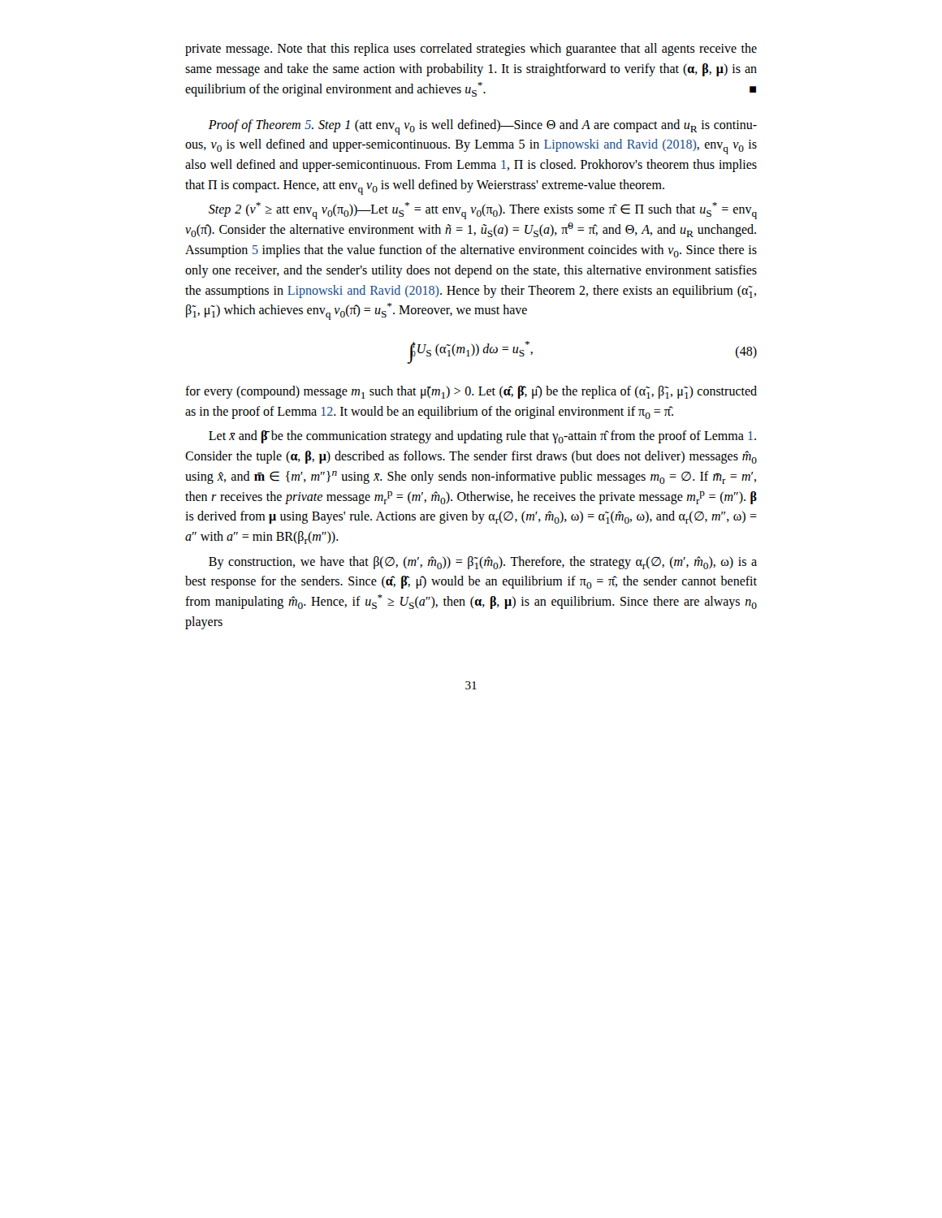private message. Note that this replica uses correlated strategies which guarantee that all agents receive the same message and take the same action with probability 1. It is straightforward to verify that (α, β, μ) is an equilibrium of the original environment and achieves uS*. ■
Proof of Theorem 5. Step 1 (att envq v0 is well defined)—Since Θ and A are compact and uR is continuous, v0 is well defined and upper-semicontinuous. By Lemma 5 in Lipnowski and Ravid (2018), envq v0 is also well defined and upper-semicontinuous. From Lemma 1, Π is closed. Prokhorov's theorem thus implies that Π is compact. Hence, att envq v0 is well defined by Weierstrass' extreme-value theorem.
Step 2 (v* ≥ att envq v0(π0))—Let uS* = att envq v0(π0). There exists some π̂ ∈ Π such that uS* = envq v0(π̂). Consider the alternative environment with ñ = 1, ũS(a) = US(a), π̃0 = π̂, and Θ, A, and uR unchanged. Assumption 5 implies that the value function of the alternative environment coincides with v0. Since there is only one receiver, and the sender's utility does not depend on the state, this alternative environment satisfies the assumptions in Lipnowski and Ravid (2018). Hence by their Theorem 2, there exists an equilibrium (α̃1, β̃1, μ̃1) which achieves envq v0(π̂) = uS*. Moreover, we must have
∫10 US (α̃1(m1)) dω = uS*, (48)
for every (compound) message m1 such that μ̃(m1) > 0. Let (α̂, β̂, μ̂) be the replica of (α̃1, β̃1, μ̃1) constructed as in the proof of Lemma 12. It would be an equilibrium of the original environment if π0 = π̂.
Let x̄ and β̄ be the communication strategy and updating rule that γ0-attain π̂ from the proof of Lemma 1. Consider the tuple (α, β, μ) described as follows. The sender first draws (but does not deliver) messages m̂0 using x̂, and m̄ ∈ {m′, m″}n using x̄. She only sends non-informative public messages m0 = ∅. If m̄r = m′, then r receives the private message mrp = (m′, m̂0). Otherwise, he receives the private message mrp = (m″). β is derived from μ using Bayes' rule. Actions are given by αr(∅, (m′, m̂0), ω) = α̃1(m̂0, ω), and αr(∅, m″, ω) = a″ with a″ = min BR(βr(m″)).
By construction, we have that β(∅, (m′, m̂0)) = β̃1(m̂0). Therefore, the strategy αr(∅, (m′, m̂0), ω) is a best response for the senders. Since (α̂, β̂, μ̂) would be an equilibrium if π0 = π̂, the sender cannot benefit from manipulating m̂0. Hence, if uS* ≥ US(a″), then (α, β, μ) is an equilibrium. Since there are always n0 players
31